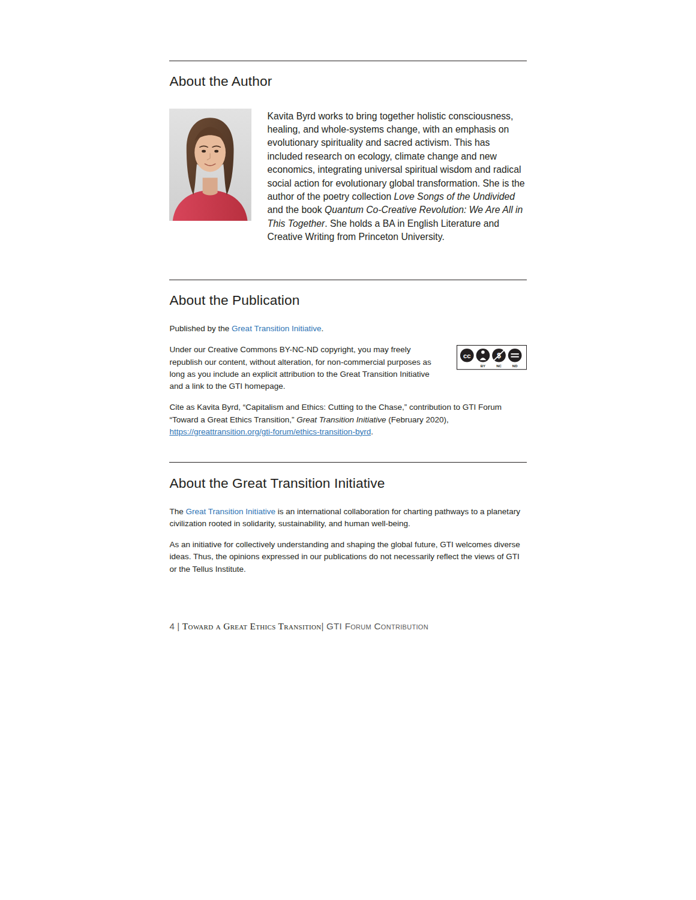About the Author
Kavita Byrd works to bring together holistic consciousness, healing, and whole-systems change, with an emphasis on evolutionary spirituality and sacred activism. This has included research on ecology, climate change and new economics, integrating universal spiritual wisdom and radical social action for evolutionary global transformation. She is the author of the poetry collection Love Songs of the Undivided and the book Quantum Co-Creative Revolution: We Are All in This Together. She holds a BA in English Literature and Creative Writing from Princeton University.
About the Publication
Published by the Great Transition Initiative.
Under our Creative Commons BY-NC-ND copyright, you may freely republish our content, without alteration, for non-commercial purposes as long as you include an explicit attribution to the Great Transition Initiative and a link to the GTI homepage.
cc $ BY NC ND
Cite as Kavita Byrd, “Capitalism and Ethics: Cutting to the Chase,” contribution to GTI Forum “Toward a Great Ethics Transition,” Great Transition Initiative (February 2020), https://greattransition.org/gti-forum/ethics-transition-byrd.
About the Great Transition Initiative
The Great Transition Initiative is an international collaboration for charting pathways to a planetary civilization rooted in solidarity, sustainability, and human well-being.
As an initiative for collectively understanding and shaping the global future, GTI welcomes diverse ideas. Thus, the opinions expressed in our publications do not necessarily reflect the views of GTI or the Tellus Institute.
4 | Toward a Great Ethics Transition| GTI Forum Contribution